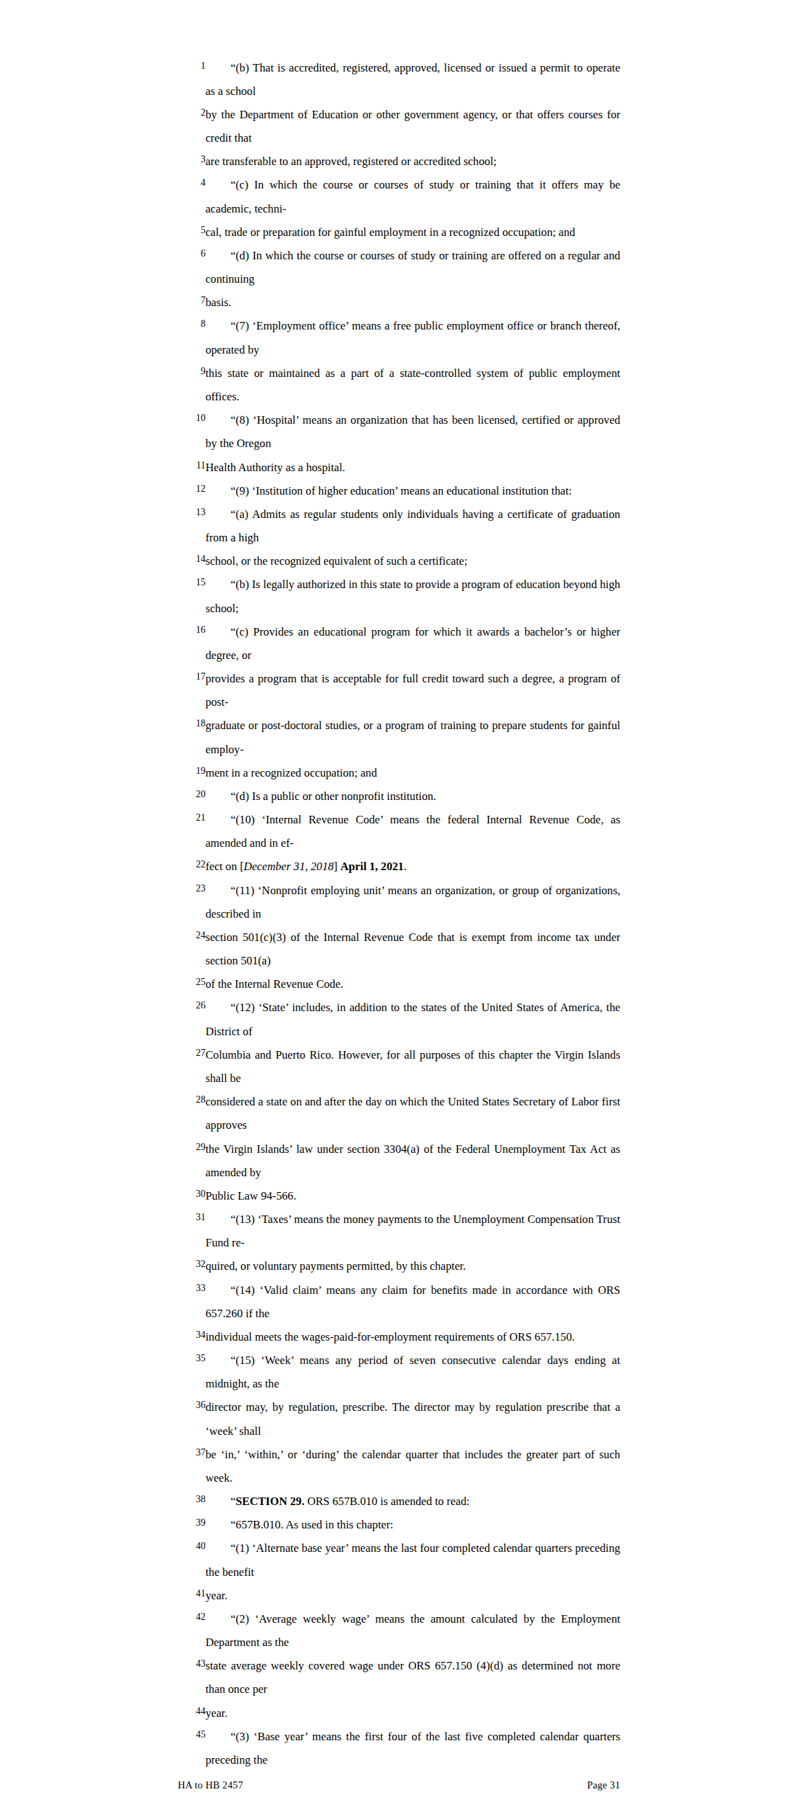| 1 | “(b) That is accredited, registered, approved, licensed or issued a permit to operate as a school |
| 2 | by the Department of Education or other government agency, or that offers courses for credit that |
| 3 | are transferable to an approved, registered or accredited school; |
| 4 | “(c) In which the course or courses of study or training that it offers may be academic, techni- |
| 5 | cal, trade or preparation for gainful employment in a recognized occupation; and |
| 6 | “(d) In which the course or courses of study or training are offered on a regular and continuing |
| 7 | basis. |
| 8 | “(7) ‘Employment office’ means a free public employment office or branch thereof, operated by |
| 9 | this state or maintained as a part of a state-controlled system of public employment offices. |
| 10 | “(8) ‘Hospital’ means an organization that has been licensed, certified or approved by the Oregon |
| 11 | Health Authority as a hospital. |
| 12 | “(9) ‘Institution of higher education’ means an educational institution that: |
| 13 | “(a) Admits as regular students only individuals having a certificate of graduation from a high |
| 14 | school, or the recognized equivalent of such a certificate; |
| 15 | “(b) Is legally authorized in this state to provide a program of education beyond high school; |
| 16 | “(c) Provides an educational program for which it awards a bachelor’s or higher degree, or |
| 17 | provides a program that is acceptable for full credit toward such a degree, a program of post- |
| 18 | graduate or post-doctoral studies, or a program of training to prepare students for gainful employ- |
| 19 | ment in a recognized occupation; and |
| 20 | “(d) Is a public or other nonprofit institution. |
| 21 | “(10) ‘Internal Revenue Code’ means the federal Internal Revenue Code, as amended and in ef- |
| 22 | fect on [ December 31, 2018 ] April 1, 2021 . |
| 23 | “(11) ‘Nonprofit employing unit’ means an organization, or group of organizations, described in |
| 24 | section 501(c)(3) of the Internal Revenue Code that is exempt from income tax under section 501(a) |
| 25 | of the Internal Revenue Code. |
| 26 | “(12) ‘State’ includes, in addition to the states of the United States of America, the District of |
| 27 | Columbia and Puerto Rico. However, for all purposes of this chapter the Virgin Islands shall be |
| 28 | considered a state on and after the day on which the United States Secretary of Labor first approves |
| 29 | the Virgin Islands’ law under section 3304(a) of the Federal Unemployment Tax Act as amended by |
| 30 | Public Law 94-566. |
| 31 | “(13) ‘Taxes’ means the money payments to the Unemployment Compensation Trust Fund re- |
| 32 | quired, or voluntary payments permitted, by this chapter. |
| 33 | “(14) ‘Valid claim’ means any claim for benefits made in accordance with ORS 657.260 if the |
| 34 | individual meets the wages-paid-for-employment requirements of ORS 657.150. |
| 35 | “(15) ‘Week’ means any period of seven consecutive calendar days ending at midnight, as the |
| 36 | director may, by regulation, prescribe. The director may by regulation prescribe that a ‘week’ shall |
| 37 | be ‘in,’ ‘within,’ or ‘during’ the calendar quarter that includes the greater part of such week. |
| 38 | “ SECTION 29. ORS 657B.010 is amended to read: |
| 39 | “657B.010. As used in this chapter: |
| 40 | “(1) ‘Alternate base year’ means the last four completed calendar quarters preceding the benefit |
| 41 | year. |
| 42 | “(2) ‘Average weekly wage’ means the amount calculated by the Employment Department as the |
| 43 | state average weekly covered wage under ORS 657.150 (4)(d) as determined not more than once per |
| 44 | year. |
| 45 | “(3) ‘Base year’ means the first four of the last five completed calendar quarters preceding the |
HA to HB 2457
Page 31